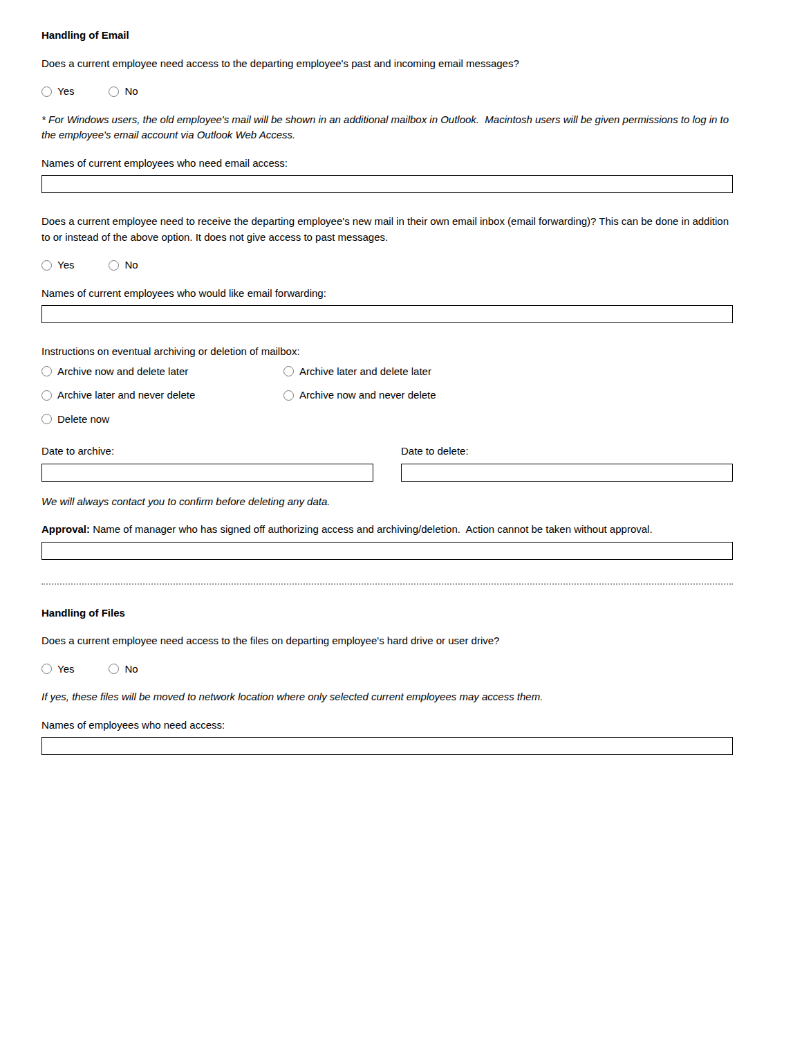Handling of Email
Does a current employee need access to the departing employee's past and incoming email messages?
Yes No
* For Windows users, the old employee's mail will be shown in an additional mailbox in Outlook. Macintosh users will be given permissions to log in to the employee's email account via Outlook Web Access.
Names of current employees who need email access:
Does a current employee need to receive the departing employee's new mail in their own email inbox (email forwarding)? This can be done in addition to or instead of the above option. It does not give access to past messages.
Yes No
Names of current employees who would like email forwarding:
Instructions on eventual archiving or deletion of mailbox:
Archive now and delete later Archive later and delete later Archive later and never delete Archive now and never delete Delete now
Date to archive:
Date to delete:
We will always contact you to confirm before deleting any data.
Approval: Name of manager who has signed off authorizing access and archiving/deletion. Action cannot be taken without approval.
Handling of Files
Does a current employee need access to the files on departing employee's hard drive or user drive?
Yes No
If yes, these files will be moved to network location where only selected current employees may access them.
Names of employees who need access: